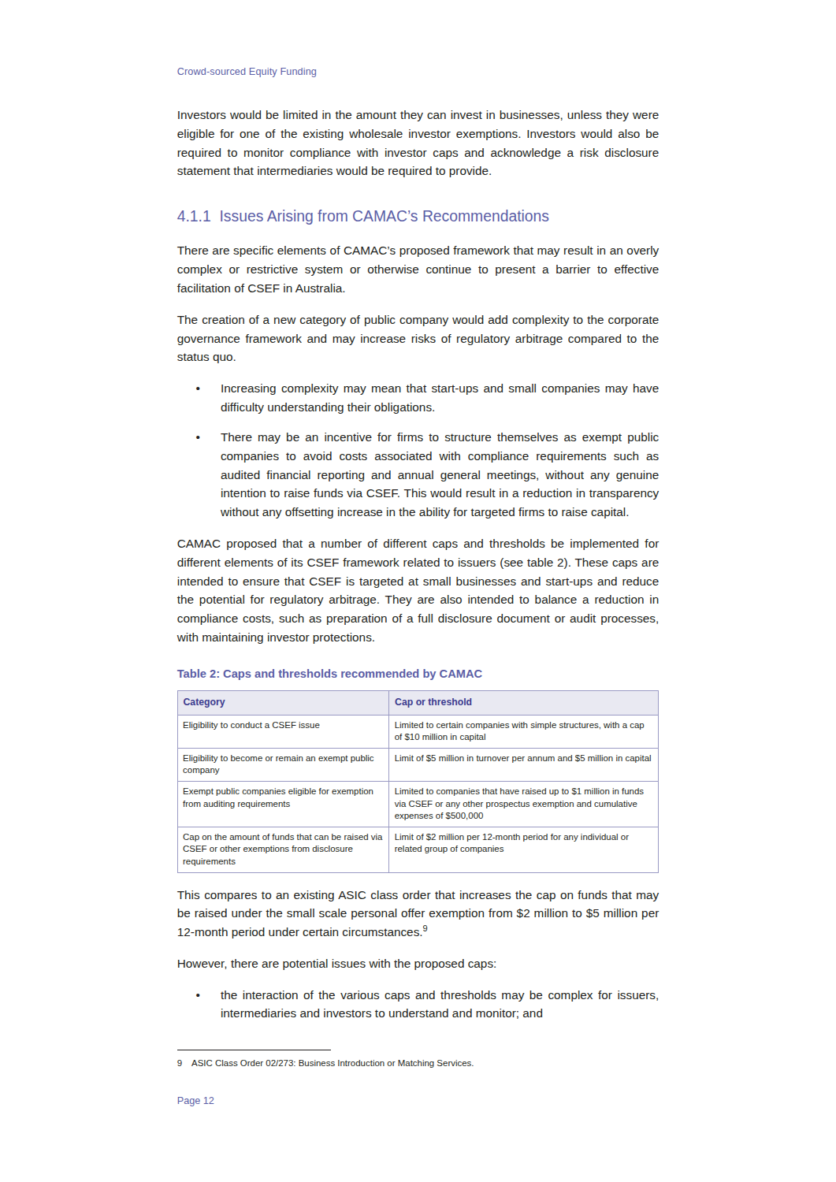Crowd-sourced Equity Funding
Investors would be limited in the amount they can invest in businesses, unless they were eligible for one of the existing wholesale investor exemptions. Investors would also be required to monitor compliance with investor caps and acknowledge a risk disclosure statement that intermediaries would be required to provide.
4.1.1 Issues Arising from CAMAC’s Recommendations
There are specific elements of CAMAC’s proposed framework that may result in an overly complex or restrictive system or otherwise continue to present a barrier to effective facilitation of CSEF in Australia.
The creation of a new category of public company would add complexity to the corporate governance framework and may increase risks of regulatory arbitrage compared to the status quo.
Increasing complexity may mean that start-ups and small companies may have difficulty understanding their obligations.
There may be an incentive for firms to structure themselves as exempt public companies to avoid costs associated with compliance requirements such as audited financial reporting and annual general meetings, without any genuine intention to raise funds via CSEF. This would result in a reduction in transparency without any offsetting increase in the ability for targeted firms to raise capital.
CAMAC proposed that a number of different caps and thresholds be implemented for different elements of its CSEF framework related to issuers (see table 2). These caps are intended to ensure that CSEF is targeted at small businesses and start-ups and reduce the potential for regulatory arbitrage. They are also intended to balance a reduction in compliance costs, such as preparation of a full disclosure document or audit processes, with maintaining investor protections.
Table 2: Caps and thresholds recommended by CAMAC
| Category | Cap or threshold |
| --- | --- |
| Eligibility to conduct a CSEF issue | Limited to certain companies with simple structures, with a cap of $10 million in capital |
| Eligibility to become or remain an exempt public company | Limit of $5 million in turnover per annum and $5 million in capital |
| Exempt public companies eligible for exemption from auditing requirements | Limited to companies that have raised up to $1 million in funds via CSEF or any other prospectus exemption and cumulative expenses of $500,000 |
| Cap on the amount of funds that can be raised via CSEF or other exemptions from disclosure requirements | Limit of $2 million per 12-month period for any individual or related group of companies |
This compares to an existing ASIC class order that increases the cap on funds that may be raised under the small scale personal offer exemption from $2 million to $5 million per 12-month period under certain circumstances.9
However, there are potential issues with the proposed caps:
the interaction of the various caps and thresholds may be complex for issuers, intermediaries and investors to understand and monitor; and
9 ASIC Class Order 02/273: Business Introduction or Matching Services.
Page 12